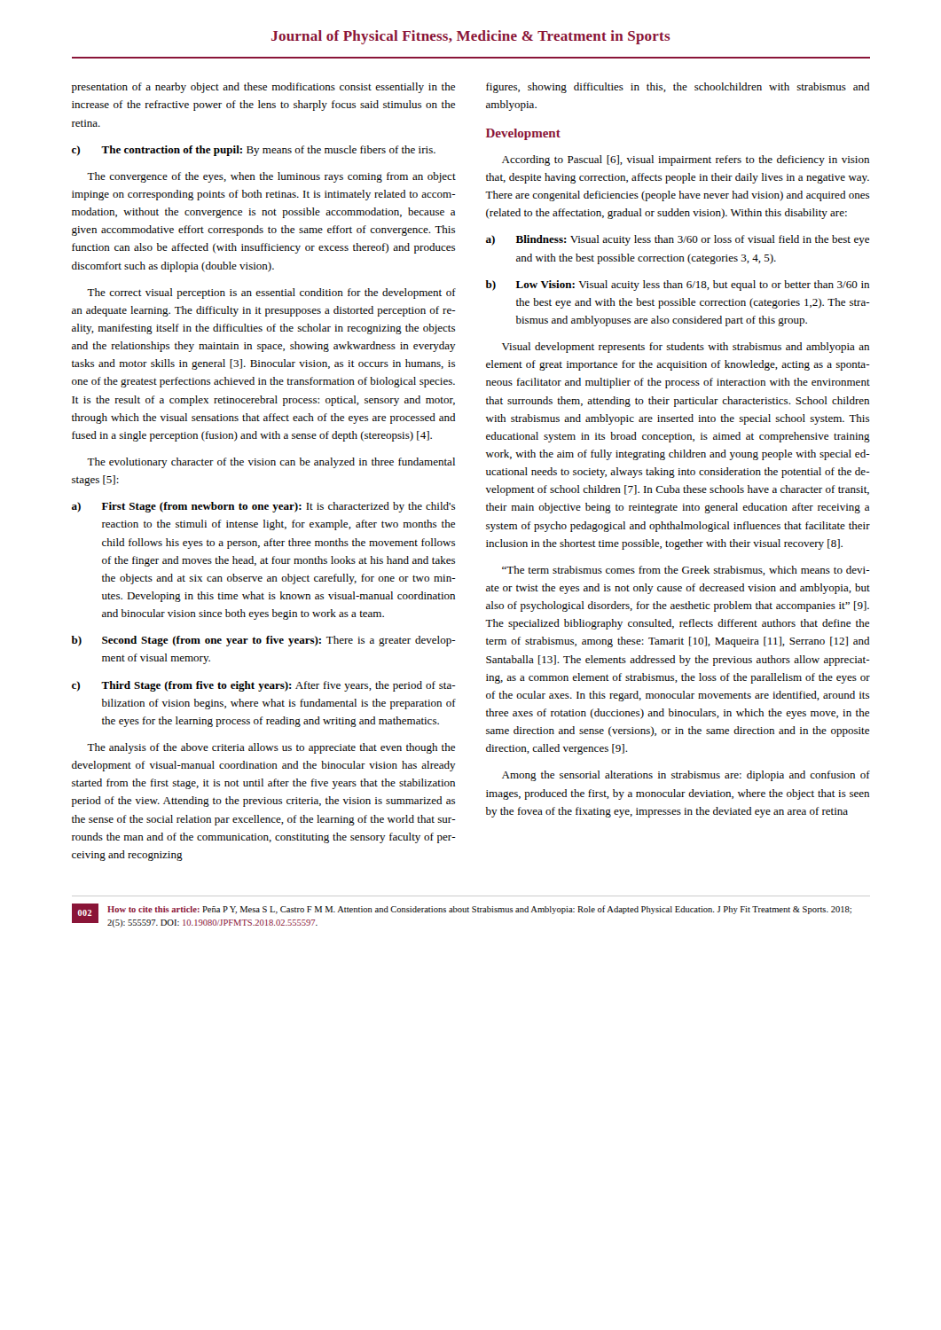Journal of Physical Fitness, Medicine & Treatment in Sports
presentation of a nearby object and these modifications consist essentially in the increase of the refractive power of the lens to sharply focus said stimulus on the retina.
c) The contraction of the pupil: By means of the muscle fibers of the iris.
The convergence of the eyes, when the luminous rays coming from an object impinge on corresponding points of both retinas. It is intimately related to accommodation, without the convergence is not possible accommodation, because a given accommodative effort corresponds to the same effort of convergence. This function can also be affected (with insufficiency or excess thereof) and produces discomfort such as diplopia (double vision).
The correct visual perception is an essential condition for the development of an adequate learning. The difficulty in it presupposes a distorted perception of reality, manifesting itself in the difficulties of the scholar in recognizing the objects and the relationships they maintain in space, showing awkwardness in everyday tasks and motor skills in general [3]. Binocular vision, as it occurs in humans, is one of the greatest perfections achieved in the transformation of biological species. It is the result of a complex retinocerebral process: optical, sensory and motor, through which the visual sensations that affect each of the eyes are processed and fused in a single perception (fusion) and with a sense of depth (stereopsis) [4].
The evolutionary character of the vision can be analyzed in three fundamental stages [5]:
a) First Stage (from newborn to one year): It is characterized by the child's reaction to the stimuli of intense light, for example, after two months the child follows his eyes to a person, after three months the movement follows of the finger and moves the head, at four months looks at his hand and takes the objects and at six can observe an object carefully, for one or two minutes. Developing in this time what is known as visual-manual coordination and binocular vision since both eyes begin to work as a team.
b) Second Stage (from one year to five years): There is a greater development of visual memory.
c) Third Stage (from five to eight years): After five years, the period of stabilization of vision begins, where what is fundamental is the preparation of the eyes for the learning process of reading and writing and mathematics.
The analysis of the above criteria allows us to appreciate that even though the development of visual-manual coordination and the binocular vision has already started from the first stage, it is not until after the five years that the stabilization period of the view. Attending to the previous criteria, the vision is summarized as the sense of the social relation par excellence, of the learning of the world that surrounds the man and of the communication, constituting the sensory faculty of perceiving and recognizing
figures, showing difficulties in this, the schoolchildren with strabismus and amblyopia.
Development
According to Pascual [6], visual impairment refers to the deficiency in vision that, despite having correction, affects people in their daily lives in a negative way. There are congenital deficiencies (people have never had vision) and acquired ones (related to the affectation, gradual or sudden vision). Within this disability are:
a) Blindness: Visual acuity less than 3/60 or loss of visual field in the best eye and with the best possible correction (categories 3, 4, 5).
b) Low Vision: Visual acuity less than 6/18, but equal to or better than 3/60 in the best eye and with the best possible correction (categories 1,2). The strabismus and amblyopuses are also considered part of this group.
Visual development represents for students with strabismus and amblyopia an element of great importance for the acquisition of knowledge, acting as a spontaneous facilitator and multiplier of the process of interaction with the environment that surrounds them, attending to their particular characteristics. School children with strabismus and amblyopic are inserted into the special school system. This educational system in its broad conception, is aimed at comprehensive training work, with the aim of fully integrating children and young people with special educational needs to society, always taking into consideration the potential of the development of school children [7]. In Cuba these schools have a character of transit, their main objective being to reintegrate into general education after receiving a system of psycho pedagogical and ophthalmological influences that facilitate their inclusion in the shortest time possible, together with their visual recovery [8].
“The term strabismus comes from the Greek strabismus, which means to deviate or twist the eyes and is not only cause of decreased vision and amblyopia, but also of psychological disorders, for the aesthetic problem that accompanies it” [9]. The specialized bibliography consulted, reflects different authors that define the term of strabismus, among these: Tamarit [10], Maqueira [11], Serrano [12] and Santaballa [13]. The elements addressed by the previous authors allow appreciating, as a common element of strabismus, the loss of the parallelism of the eyes or of the ocular axes. In this regard, monocular movements are identified, around its three axes of rotation (ducciones) and binoculars, in which the eyes move, in the same direction and sense (versions), or in the same direction and in the opposite direction, called vergences [9].
Among the sensorial alterations in strabismus are: diplopia and confusion of images, produced the first, by a monocular deviation, where the object that is seen by the fovea of the fixating eye, impresses in the deviated eye an area of retina
002
How to cite this article: Peña P Y, Mesa S L, Castro F M M. Attention and Considerations about Strabismus and Amblyopia: Role of Adapted Physical Education. J Phy Fit Treatment & Sports. 2018; 2(5): 555597. DOI: 10.19080/JPFMTS.2018.02.555597.